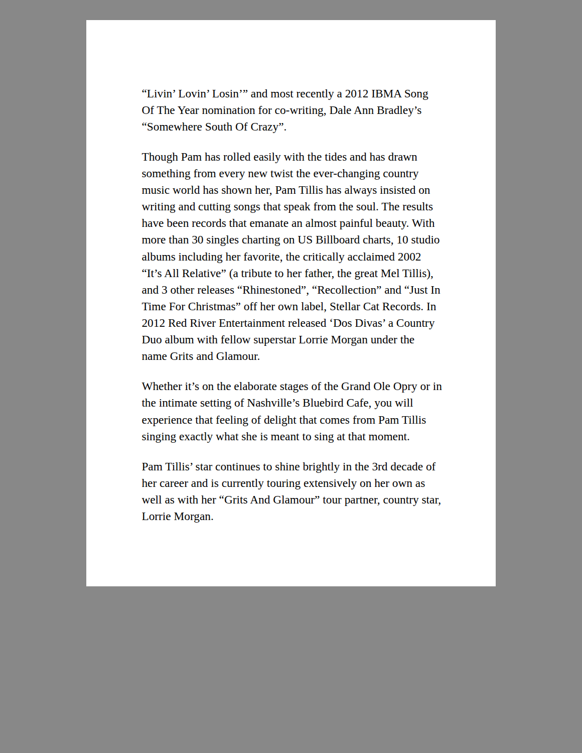“Livin’ Lovin’ Losin’” and most recently a 2012 IBMA Song Of The Year nomination for co-writing, Dale Ann Bradley’s “Somewhere South Of Crazy”.
Though Pam has rolled easily with the tides and has drawn something from every new twist the ever-changing country music world has shown her, Pam Tillis has always insisted on writing and cutting songs that speak from the soul. The results have been records that emanate an almost painful beauty. With more than 30 singles charting on US Billboard charts, 10 studio albums including her favorite, the critically acclaimed 2002 “It’s All Relative” (a tribute to her father, the great Mel Tillis), and 3 other releases “Rhinestoned”, “Recollection” and “Just In Time For Christmas” off her own label, Stellar Cat Records. In 2012 Red River Entertainment released ‘Dos Divas’ a Country Duo album with fellow superstar Lorrie Morgan under the name Grits and Glamour.
Whether it’s on the elaborate stages of the Grand Ole Opry or in the intimate setting of Nashville’s Bluebird Cafe, you will experience that feeling of delight that comes from Pam Tillis singing exactly what she is meant to sing at that moment.
Pam Tillis’ star continues to shine brightly in the 3rd decade of her career and is currently touring extensively on her own as well as with her “Grits And Glamour” tour partner, country star, Lorrie Morgan.